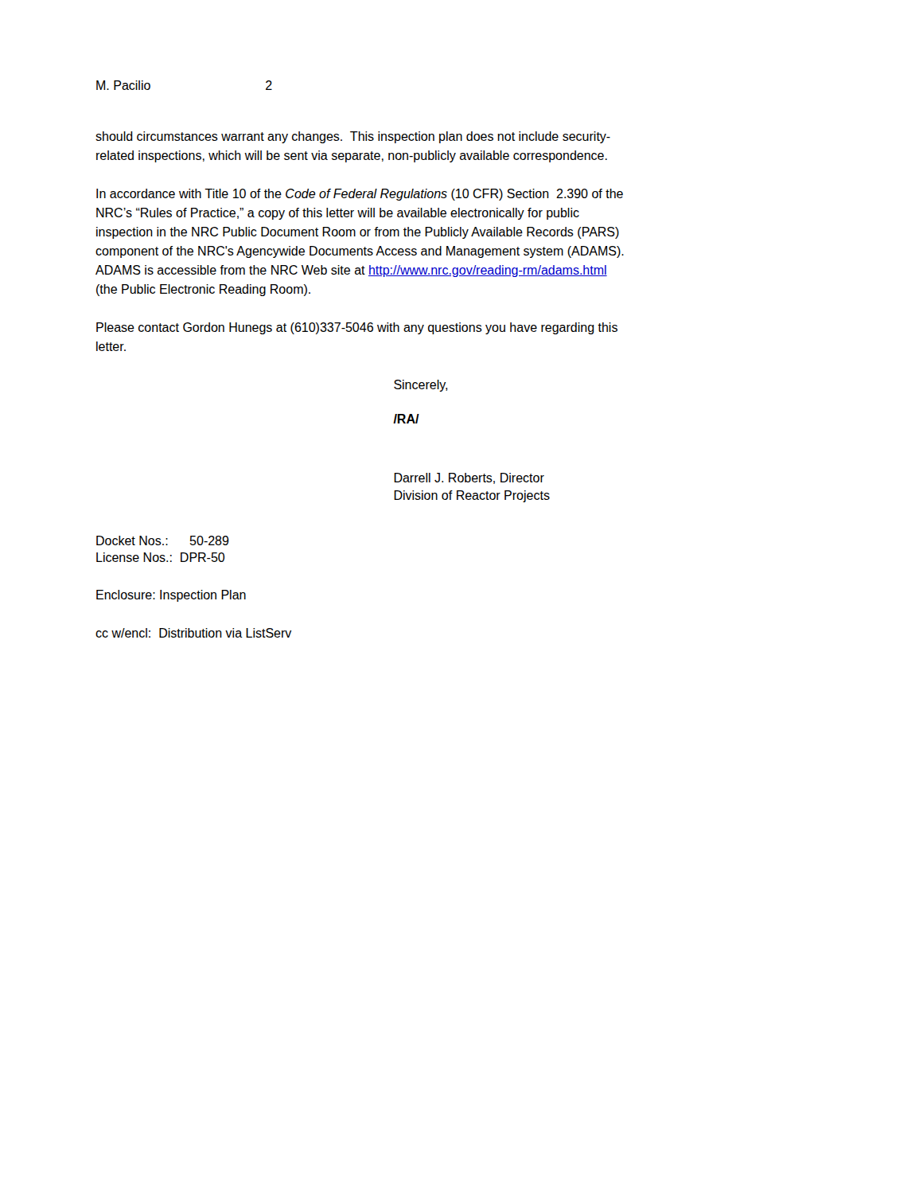M. Pacilio 2
should circumstances warrant any changes. This inspection plan does not include security-related inspections, which will be sent via separate, non-publicly available correspondence.
In accordance with Title 10 of the Code of Federal Regulations (10 CFR) Section 2.390 of the NRC’s “Rules of Practice,” a copy of this letter will be available electronically for public inspection in the NRC Public Document Room or from the Publicly Available Records (PARS) component of the NRC's Agencywide Documents Access and Management system (ADAMS). ADAMS is accessible from the NRC Web site at http://www.nrc.gov/reading-rm/adams.html (the Public Electronic Reading Room).
Please contact Gordon Hunegs at (610)337-5046 with any questions you have regarding this letter.
Sincerely,
/RA/
Darrell J. Roberts, Director
Division of Reactor Projects
Docket Nos.: 50-289
License Nos.: DPR-50
Enclosure: Inspection Plan
cc w/encl: Distribution via ListServ